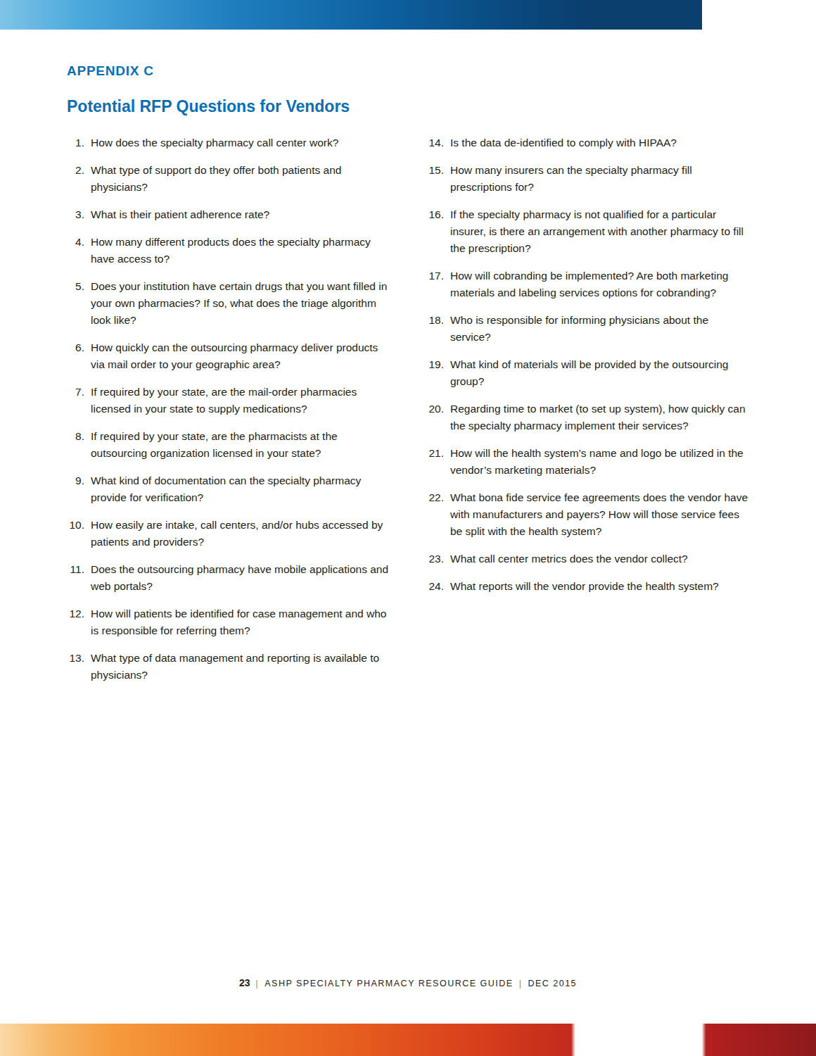Appendix C
Potential RFP Questions for Vendors
1. How does the specialty pharmacy call center work?
2. What type of support do they offer both patients and physicians?
3. What is their patient adherence rate?
4. How many different products does the specialty pharmacy have access to?
5. Does your institution have certain drugs that you want filled in your own pharmacies? If so, what does the triage algorithm look like?
6. How quickly can the outsourcing pharmacy deliver products via mail order to your geographic area?
7. If required by your state, are the mail-order pharma­cies licensed in your state to supply medications?
8. If required by your state, are the pharmacists at the outsourcing organization licensed in your state?
9. What kind of documentation can the specialty pharmacy provide for verification?
10. How easily are intake, call centers, and/or hubs accessed by patients and providers?
11. Does the outsourcing pharmacy have mobile applications and web portals?
12. How will patients be identified for case management and who is responsible for referring them?
13. What type of data management and reporting is available to physicians?
14. Is the data de-identified to comply with HIPAA?
15. How many insurers can the specialty pharmacy fill prescriptions for?
16. If the specialty pharmacy is not qualified for a particular insurer, is there an arrangement with another pharmacy to fill the prescription?
17. How will cobranding be implemented? Are both marketing materials and labeling services options for cobranding?
18. Who is responsible for informing physicians about the service?
19. What kind of materials will be provided by the out­sourcing group?
20. Regarding time to market (to set up system), how quickly can the specialty pharmacy implement their services?
21. How will the health system’s name and logo be utilized in the vendor’s marketing materials?
22. What bona fide service fee agreements does the vendor have with manufacturers and payers? How will those service fees be split with the health system?
23. What call center metrics does the vendor collect?
24. What reports will the vendor provide the health system?
23|ASHP SPECIALTY PHARMACY RESOURCE GUIDE|DEC 2015